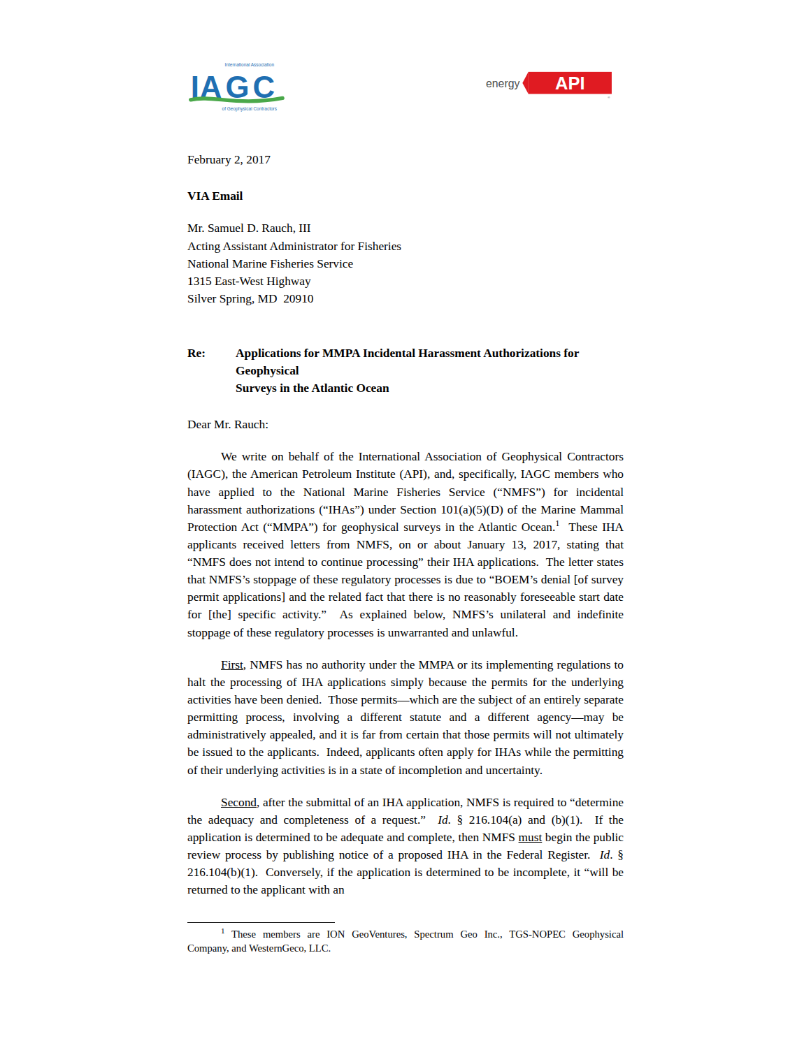International Association I A G C of Geophysical Contractors
energy API ®
February 2, 2017
VIA Email
Mr. Samuel D. Rauch, III
Acting Assistant Administrator for Fisheries
National Marine Fisheries Service
1315 East-West Highway
Silver Spring, MD 20910
Re:
Applications for MMPA Incidental Harassment Authorizations for Geophysical Surveys in the Atlantic Ocean
Dear Mr. Rauch:
We write on behalf of the International Association of Geophysical Contractors (IAGC), the American Petroleum Institute (API), and, specifically, IAGC members who have applied to the National Marine Fisheries Service (“NMFS”) for incidental harassment authorizations (“IHAs”) under Section 101(a)(5)(D) of the Marine Mammal Protection Act (“MMPA”) for geophysical surveys in the Atlantic Ocean.1 These IHA applicants received letters from NMFS, on or about January 13, 2017, stating that “NMFS does not intend to continue processing” their IHA applications. The letter states that NMFS’s stoppage of these regulatory processes is due to “BOEM’s denial [of survey permit applications] and the related fact that there is no reasonably foreseeable start date for [the] specific activity.” As explained below, NMFS’s unilateral and indefinite stoppage of these regulatory processes is unwarranted and unlawful.
First, NMFS has no authority under the MMPA or its implementing regulations to halt the processing of IHA applications simply because the permits for the underlying activities have been denied. Those permits—which are the subject of an entirely separate permitting process, involving a different statute and a different agency—may be administratively appealed, and it is far from certain that those permits will not ultimately be issued to the applicants. Indeed, applicants often apply for IHAs while the permitting of their underlying activities is in a state of incompletion and uncertainty.
Second, after the submittal of an IHA application, NMFS is required to “determine the adequacy and completeness of a request.” Id. § 216.104(a) and (b)(1). If the application is determined to be adequate and complete, then NMFS must begin the public review process by publishing notice of a proposed IHA in the Federal Register. Id. § 216.104(b)(1). Conversely, if the application is determined to be incomplete, it “will be returned to the applicant with an
1 These members are ION GeoVentures, Spectrum Geo Inc., TGS-NOPEC Geophysical Company, and WesternGeco, LLC.